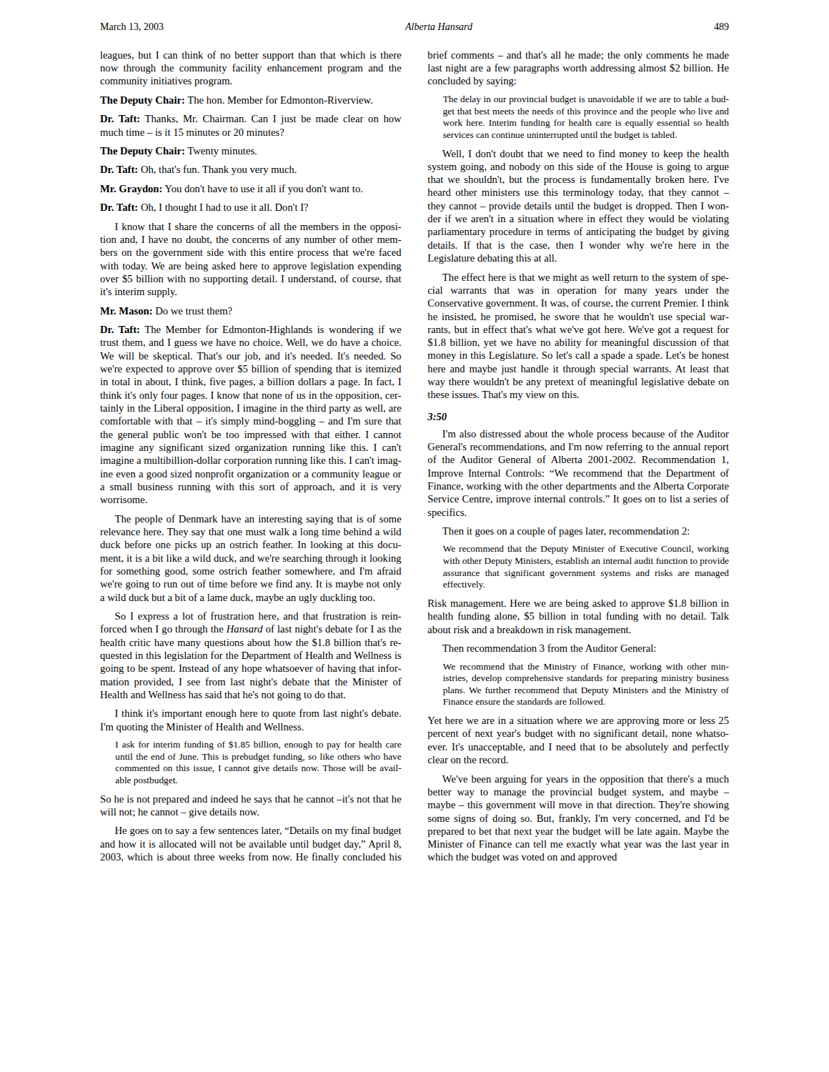March 13, 2003 Alberta Hansard 489
leagues, but I can think of no better support than that which is there now through the community facility enhancement program and the community initiatives program.
The Deputy Chair: The hon. Member for Edmonton-Riverview.
Dr. Taft: Thanks, Mr. Chairman. Can I just be made clear on how much time – is it 15 minutes or 20 minutes?
The Deputy Chair: Twenty minutes.
Dr. Taft: Oh, that's fun. Thank you very much.
Mr. Graydon: You don't have to use it all if you don't want to.
Dr. Taft: Oh, I thought I had to use it all. Don't I?
I know that I share the concerns of all the members in the opposition and, I have no doubt, the concerns of any number of other members on the government side with this entire process that we're faced with today. We are being asked here to approve legislation expending over $5 billion with no supporting detail. I understand, of course, that it's interim supply.
Mr. Mason: Do we trust them?
Dr. Taft: The Member for Edmonton-Highlands is wondering if we trust them, and I guess we have no choice. Well, we do have a choice. We will be skeptical. That's our job, and it's needed. It's needed. So we're expected to approve over $5 billion of spending that is itemized in total in about, I think, five pages, a billion dollars a page. In fact, I think it's only four pages. I know that none of us in the opposition, certainly in the Liberal opposition, I imagine in the third party as well, are comfortable with that – it's simply mind-boggling – and I'm sure that the general public won't be too impressed with that either. I cannot imagine any significant sized organization running like this. I can't imagine a multibillion-dollar corporation running like this. I can't imagine even a good sized nonprofit organization or a community league or a small business running with this sort of approach, and it is very worrisome.
The people of Denmark have an interesting saying that is of some relevance here. They say that one must walk a long time behind a wild duck before one picks up an ostrich feather. In looking at this document, it is a bit like a wild duck, and we're searching through it looking for something good, some ostrich feather somewhere, and I'm afraid we're going to run out of time before we find any. It is maybe not only a wild duck but a bit of a lame duck, maybe an ugly duckling too.
So I express a lot of frustration here, and that frustration is reinforced when I go through the Hansard of last night's debate for I as the health critic have many questions about how the $1.8 billion that's requested in this legislation for the Department of Health and Wellness is going to be spent. Instead of any hope whatsoever of having that information provided, I see from last night's debate that the Minister of Health and Wellness has said that he's not going to do that.
I think it's important enough here to quote from last night's debate. I'm quoting the Minister of Health and Wellness.
I ask for interim funding of $1.85 billion, enough to pay for health care until the end of June. This is prebudget funding, so like others who have commented on this issue, I cannot give details now. Those will be available postbudget.
So he is not prepared and indeed he says that he cannot –it's not that he will not; he cannot – give details now.
He goes on to say a few sentences later, “Details on my final budget and how it is allocated will not be available until budget day,” April 8, 2003, which is about three weeks from now. He finally concluded his brief comments – and that's all he made; the only comments he made last night are a few paragraphs worth addressing almost $2 billion. He concluded by saying:
The delay in our provincial budget is unavoidable if we are to table a budget that best meets the needs of this province and the people who live and work here. Interim funding for health care is equally essential so health services can continue uninterrupted until the budget is tabled.
Well, I don't doubt that we need to find money to keep the health system going, and nobody on this side of the House is going to argue that we shouldn't, but the process is fundamentally broken here. I've heard other ministers use this terminology today, that they cannot – they cannot – provide details until the budget is dropped. Then I wonder if we aren't in a situation where in effect they would be violating parliamentary procedure in terms of anticipating the budget by giving details. If that is the case, then I wonder why we're here in the Legislature debating this at all.
The effect here is that we might as well return to the system of special warrants that was in operation for many years under the Conservative government. It was, of course, the current Premier. I think he insisted, he promised, he swore that he wouldn't use special warrants, but in effect that's what we've got here. We've got a request for $1.8 billion, yet we have no ability for meaningful discussion of that money in this Legislature. So let's call a spade a spade. Let's be honest here and maybe just handle it through special warrants. At least that way there wouldn't be any pretext of meaningful legislative debate on these issues. That's my view on this.
3:50
I'm also distressed about the whole process because of the Auditor General's recommendations, and I'm now referring to the annual report of the Auditor General of Alberta 2001-2002. Recommendation 1, Improve Internal Controls: “We recommend that the Department of Finance, working with the other departments and the Alberta Corporate Service Centre, improve internal controls.” It goes on to list a series of specifics.
Then it goes on a couple of pages later, recommendation 2:
We recommend that the Deputy Minister of Executive Council, working with other Deputy Ministers, establish an internal audit function to provide assurance that significant government systems and risks are managed effectively.
Risk management. Here we are being asked to approve $1.8 billion in health funding alone, $5 billion in total funding with no detail. Talk about risk and a breakdown in risk management.
Then recommendation 3 from the Auditor General:
We recommend that the Ministry of Finance, working with other ministries, develop comprehensive standards for preparing ministry business plans. We further recommend that Deputy Ministers and the Ministry of Finance ensure the standards are followed.
Yet here we are in a situation where we are approving more or less 25 percent of next year's budget with no significant detail, none whatsoever. It's unacceptable, and I need that to be absolutely and perfectly clear on the record.
We've been arguing for years in the opposition that there's a much better way to manage the provincial budget system, and maybe – maybe – this government will move in that direction. They're showing some signs of doing so. But, frankly, I'm very concerned, and I'd be prepared to bet that next year the budget will be late again. Maybe the Minister of Finance can tell me exactly what year was the last year in which the budget was voted on and approved